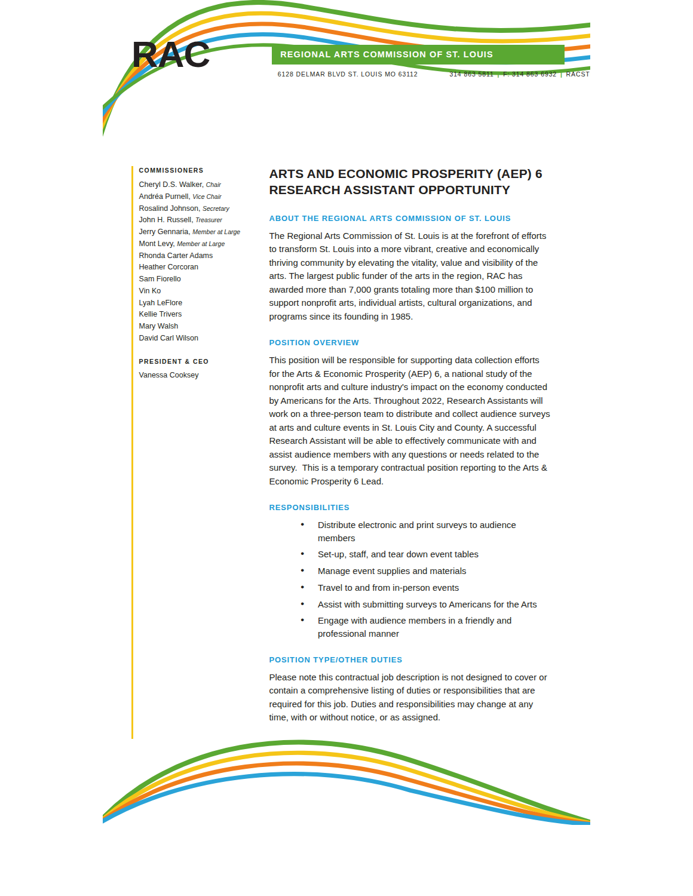RAC
REGIONAL ARTS COMMISSION OF ST. LOUIS
6128 DELMAR BLVD ST. LOUIS MO 63112 314 863 5811 | F: 314 863 6932 | RACSTL.ORG
Commissioners
Cheryl D.S. Walker, Chair
Andréa Purnell, Vice Chair
Rosalind Johnson, Secretary
John H. Russell, Treasurer
Jerry Gennaria, Member at Large
Mont Levy, Member at Large
Rhonda Carter Adams
Heather Corcoran
Sam Fiorello
Vin Ko
Lyah LeFlore
Kellie Trivers
Mary Walsh
David Carl Wilson
President & CEO
Vanessa Cooksey
Arts and Economic Prosperity (AEP) 6 Research Assistant Opportunity
About the Regional Arts Commission of St. Louis
The Regional Arts Commission of St. Louis is at the forefront of efforts to transform St. Louis into a more vibrant, creative and economically thriving community by elevating the vitality, value and visibility of the arts. The largest public funder of the arts in the region, RAC has awarded more than 7,000 grants totaling more than $100 million to support nonprofit arts, individual artists, cultural organizations, and programs since its founding in 1985.
Position Overview
This position will be responsible for supporting data collection efforts for the Arts & Economic Prosperity (AEP) 6, a national study of the nonprofit arts and culture industry's impact on the economy conducted by Americans for the Arts. Throughout 2022, Research Assistants will work on a three-person team to distribute and collect audience surveys at arts and culture events in St. Louis City and County. A successful Research Assistant will be able to effectively communicate with and assist audience members with any questions or needs related to the survey. This is a temporary contractual position reporting to the Arts & Economic Prosperity 6 Lead.
Responsibilities
Distribute electronic and print surveys to audience members
Set-up, staff, and tear down event tables
Manage event supplies and materials
Travel to and from in-person events
Assist with submitting surveys to Americans for the Arts
Engage with audience members in a friendly and professional manner
Position Type/Other Duties
Please note this contractual job description is not designed to cover or contain a comprehensive listing of duties or responsibilities that are required for this job. Duties and responsibilities may change at any time, with or without notice, or as assigned.